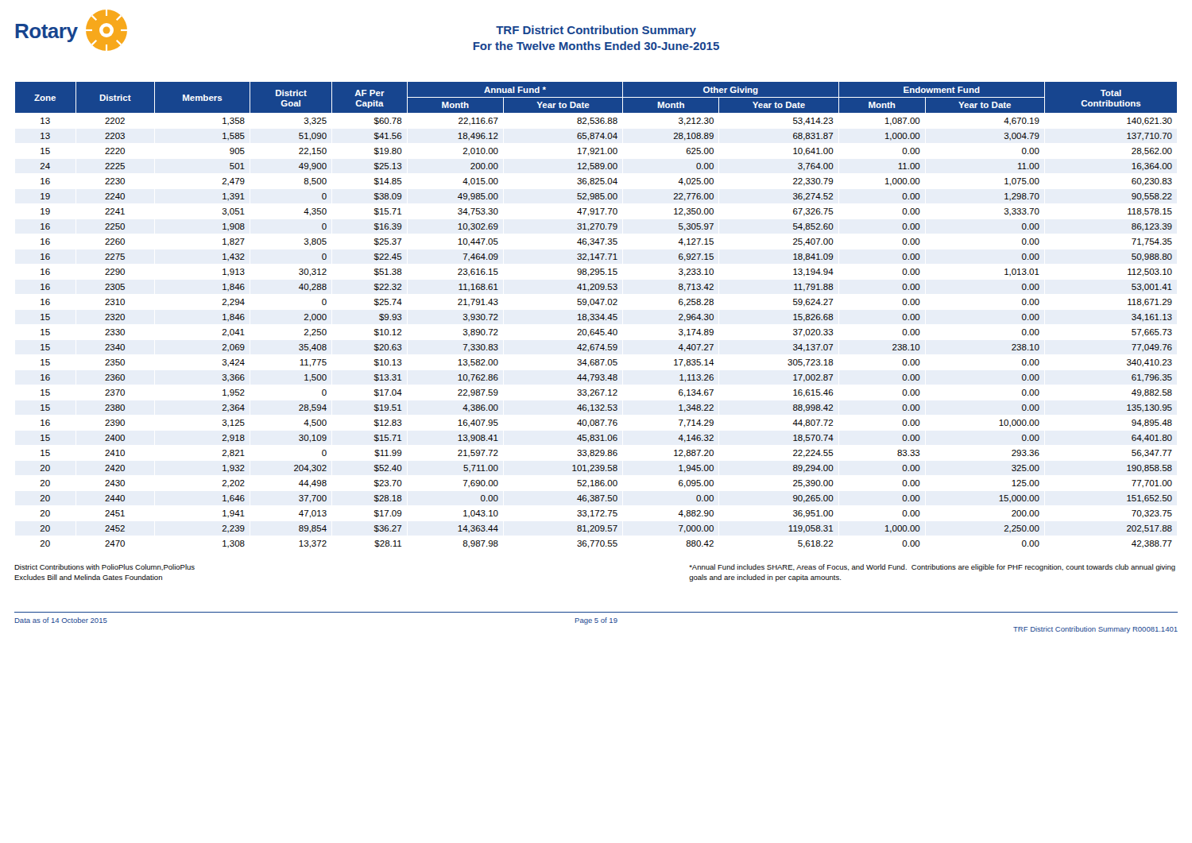Rotary
TRF District Contribution Summary
For the Twelve Months Ended 30-June-2015
| Zone | District | Members | District Goal | AF Per Capita | Annual Fund * | Other Giving | Endowment Fund | Total Contributions |
| --- | --- | --- | --- | --- | --- | --- | --- | --- |
| Month | Year to Date | Month | Year to Date | Month | Year to Date |
| 13 | 2202 | 1,358 | 3,325 | $60.78 | 22,116.67 | 82,536.88 | 3,212.30 | 53,414.23 | 1,087.00 | 4,670.19 | 140,621.30 |
| 13 | 2203 | 1,585 | 51,090 | $41.56 | 18,496.12 | 65,874.04 | 28,108.89 | 68,831.87 | 1,000.00 | 3,004.79 | 137,710.70 |
| 15 | 2220 | 905 | 22,150 | $19.80 | 2,010.00 | 17,921.00 | 625.00 | 10,641.00 | 0.00 | 0.00 | 28,562.00 |
| 24 | 2225 | 501 | 49,900 | $25.13 | 200.00 | 12,589.00 | 0.00 | 3,764.00 | 11.00 | 11.00 | 16,364.00 |
| 16 | 2230 | 2,479 | 8,500 | $14.85 | 4,015.00 | 36,825.04 | 4,025.00 | 22,330.79 | 1,000.00 | 1,075.00 | 60,230.83 |
| 19 | 2240 | 1,391 | 0 | $38.09 | 49,985.00 | 52,985.00 | 22,776.00 | 36,274.52 | 0.00 | 1,298.70 | 90,558.22 |
| 19 | 2241 | 3,051 | 4,350 | $15.71 | 34,753.30 | 47,917.70 | 12,350.00 | 67,326.75 | 0.00 | 3,333.70 | 118,578.15 |
| 16 | 2250 | 1,908 | 0 | $16.39 | 10,302.69 | 31,270.79 | 5,305.97 | 54,852.60 | 0.00 | 0.00 | 86,123.39 |
| 16 | 2260 | 1,827 | 3,805 | $25.37 | 10,447.05 | 46,347.35 | 4,127.15 | 25,407.00 | 0.00 | 0.00 | 71,754.35 |
| 16 | 2275 | 1,432 | 0 | $22.45 | 7,464.09 | 32,147.71 | 6,927.15 | 18,841.09 | 0.00 | 0.00 | 50,988.80 |
| 16 | 2290 | 1,913 | 30,312 | $51.38 | 23,616.15 | 98,295.15 | 3,233.10 | 13,194.94 | 0.00 | 1,013.01 | 112,503.10 |
| 16 | 2305 | 1,846 | 40,288 | $22.32 | 11,168.61 | 41,209.53 | 8,713.42 | 11,791.88 | 0.00 | 0.00 | 53,001.41 |
| 16 | 2310 | 2,294 | 0 | $25.74 | 21,791.43 | 59,047.02 | 6,258.28 | 59,624.27 | 0.00 | 0.00 | 118,671.29 |
| 15 | 2320 | 1,846 | 2,000 | $9.93 | 3,930.72 | 18,334.45 | 2,964.30 | 15,826.68 | 0.00 | 0.00 | 34,161.13 |
| 15 | 2330 | 2,041 | 2,250 | $10.12 | 3,890.72 | 20,645.40 | 3,174.89 | 37,020.33 | 0.00 | 0.00 | 57,665.73 |
| 15 | 2340 | 2,069 | 35,408 | $20.63 | 7,330.83 | 42,674.59 | 4,407.27 | 34,137.07 | 238.10 | 238.10 | 77,049.76 |
| 15 | 2350 | 3,424 | 11,775 | $10.13 | 13,582.00 | 34,687.05 | 17,835.14 | 305,723.18 | 0.00 | 0.00 | 340,410.23 |
| 16 | 2360 | 3,366 | 1,500 | $13.31 | 10,762.86 | 44,793.48 | 1,113.26 | 17,002.87 | 0.00 | 0.00 | 61,796.35 |
| 15 | 2370 | 1,952 | 0 | $17.04 | 22,987.59 | 33,267.12 | 6,134.67 | 16,615.46 | 0.00 | 0.00 | 49,882.58 |
| 15 | 2380 | 2,364 | 28,594 | $19.51 | 4,386.00 | 46,132.53 | 1,348.22 | 88,998.42 | 0.00 | 0.00 | 135,130.95 |
| 16 | 2390 | 3,125 | 4,500 | $12.83 | 16,407.95 | 40,087.76 | 7,714.29 | 44,807.72 | 0.00 | 10,000.00 | 94,895.48 |
| 15 | 2400 | 2,918 | 30,109 | $15.71 | 13,908.41 | 45,831.06 | 4,146.32 | 18,570.74 | 0.00 | 0.00 | 64,401.80 |
| 15 | 2410 | 2,821 | 0 | $11.99 | 21,597.72 | 33,829.86 | 12,887.20 | 22,224.55 | 83.33 | 293.36 | 56,347.77 |
| 20 | 2420 | 1,932 | 204,302 | $52.40 | 5,711.00 | 101,239.58 | 1,945.00 | 89,294.00 | 0.00 | 325.00 | 190,858.58 |
| 20 | 2430 | 2,202 | 44,498 | $23.70 | 7,690.00 | 52,186.00 | 6,095.00 | 25,390.00 | 0.00 | 125.00 | 77,701.00 |
| 20 | 2440 | 1,646 | 37,700 | $28.18 | 0.00 | 46,387.50 | 0.00 | 90,265.00 | 0.00 | 15,000.00 | 151,652.50 |
| 20 | 2451 | 1,941 | 47,013 | $17.09 | 1,043.10 | 33,172.75 | 4,882.90 | 36,951.00 | 0.00 | 200.00 | 70,323.75 |
| 20 | 2452 | 2,239 | 89,854 | $36.27 | 14,363.44 | 81,209.57 | 7,000.00 | 119,058.31 | 1,000.00 | 2,250.00 | 202,517.88 |
| 20 | 2470 | 1,308 | 13,372 | $28.11 | 8,987.98 | 36,770.55 | 880.42 | 5,618.22 | 0.00 | 0.00 | 42,388.77 |
District Contributions with PolioPlus Column,PolioPlus
Excludes Bill and Melinda Gates Foundation
*Annual Fund includes SHARE, Areas of Focus, and World Fund. Contributions are eligible for PHF recognition, count towards club annual giving goals and are included in per capita amounts.
Data as of 14 October 2015
Page 5 of 19
TRF District Contribution Summary R00081.1401